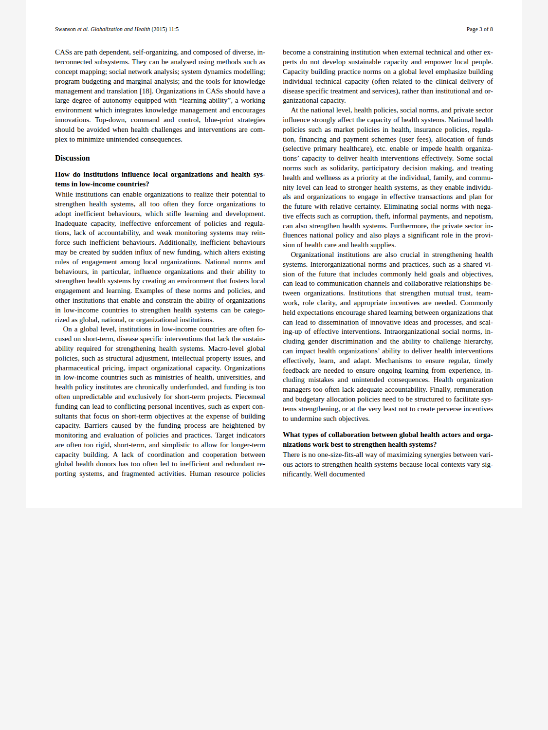Swanson et al. Globalization and Health (2015) 11:5 Page 3 of 8
CASs are path dependent, self-organizing, and composed of diverse, interconnected subsystems. They can be analysed using methods such as concept mapping; social network analysis; system dynamics modelling; program budgeting and marginal analysis; and the tools for knowledge management and translation [18]. Organizations in CASs should have a large degree of autonomy equipped with “learning ability”, a working environment which integrates knowledge management and encourages innovations. Top-down, command and control, blue-print strategies should be avoided when health challenges and interventions are complex to minimize unintended consequences.
Discussion
How do institutions influence local organizations and health systems in low-income countries?
While institutions can enable organizations to realize their potential to strengthen health systems, all too often they force organizations to adopt inefficient behaviours, which stifle learning and development. Inadequate capacity, ineffective enforcement of policies and regulations, lack of accountability, and weak monitoring systems may reinforce such inefficient behaviours. Additionally, inefficient behaviours may be created by sudden influx of new funding, which alters existing rules of engagement among local organizations. National norms and behaviours, in particular, influence organizations and their ability to strengthen health systems by creating an environment that fosters local engagement and learning. Examples of these norms and policies, and other institutions that enable and constrain the ability of organizations in low-income countries to strengthen health systems can be categorized as global, national, or organizational institutions.
On a global level, institutions in low-income countries are often focused on short-term, disease specific interventions that lack the sustainability required for strengthening health systems. Macro-level global policies, such as structural adjustment, intellectual property issues, and pharmaceutical pricing, impact organizational capacity. Organizations in low-income countries such as ministries of health, universities, and health policy institutes are chronically underfunded, and funding is too often unpredictable and exclusively for short-term projects. Piecemeal funding can lead to conflicting personal incentives, such as expert consultants that focus on short-term objectives at the expense of building capacity. Barriers caused by the funding process are heightened by monitoring and evaluation of policies and practices. Target indicators are often too rigid, short-term, and simplistic to allow for longer-term capacity building. A lack of coordination and cooperation between global health donors has too often led to inefficient and redundant reporting systems, and fragmented activities. Human resource policies become a constraining institution when external technical and other experts do not develop sustainable capacity and empower local people. Capacity building practice norms on a global level emphasize building individual technical capacity (often related to the clinical delivery of disease specific treatment and services), rather than institutional and organizational capacity.
At the national level, health policies, social norms, and private sector influence strongly affect the capacity of health systems. National health policies such as market policies in health, insurance policies, regulation, financing and payment schemes (user fees), allocation of funds (selective primary healthcare), etc. enable or impede health organizations’ capacity to deliver health interventions effectively. Some social norms such as solidarity, participatory decision making, and treating health and wellness as a priority at the individual, family, and community level can lead to stronger health systems, as they enable individuals and organizations to engage in effective transactions and plan for the future with relative certainty. Eliminating social norms with negative effects such as corruption, theft, informal payments, and nepotism, can also strengthen health systems. Furthermore, the private sector influences national policy and also plays a significant role in the provision of health care and health supplies.
Organizational institutions are also crucial in strengthening health systems. Interorganizational norms and practices, such as a shared vision of the future that includes commonly held goals and objectives, can lead to communication channels and collaborative relationships between organizations. Institutions that strengthen mutual trust, teamwork, role clarity, and appropriate incentives are needed. Commonly held expectations encourage shared learning between organizations that can lead to dissemination of innovative ideas and processes, and scaling-up of effective interventions. Intraorganizational social norms, including gender discrimination and the ability to challenge hierarchy, can impact health organizations’ ability to deliver health interventions effectively, learn, and adapt. Mechanisms to ensure regular, timely feedback are needed to ensure ongoing learning from experience, including mistakes and unintended consequences. Health organization managers too often lack adequate accountability. Finally, remuneration and budgetary allocation policies need to be structured to facilitate systems strengthening, or at the very least not to create perverse incentives to undermine such objectives.
What types of collaboration between global health actors and organizations work best to strengthen health systems?
There is no one-size-fits-all way of maximizing synergies between various actors to strengthen health systems because local contexts vary significantly. Well documented